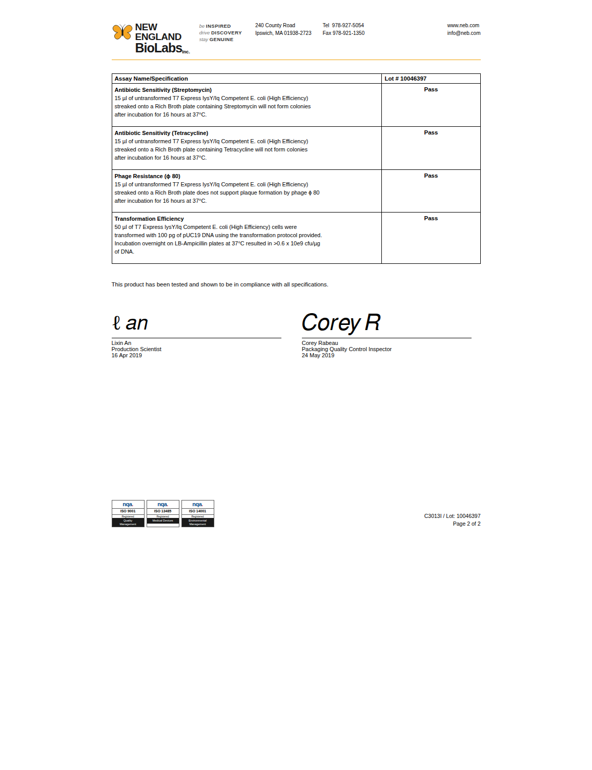NEW
ENGLAND
BioLabs Inc.
be INSPIRED
drive DISCOVERY
stay GENUINE
240 County Road
Ipswich, MA 01938-2723
Tel 978-927-5054
Fax 978-921-1350
www.neb.com
info@neb.com
| Assay Name/Specification | Lot # 10046397 |
| --- | --- |
| Antibiotic Sensitivity (Streptomycin) 15 µl of untransformed T7 Express lysY/Iq Competent E. coli (High Efficiency) streaked onto a Rich Broth plate containing Streptomycin will not form colonies after incubation for 16 hours at 37°C. | Pass |
| Antibiotic Sensitivity (Tetracycline) 15 µl of untransformed T7 Express lysY/Iq Competent E. coli (High Efficiency) streaked onto a Rich Broth plate containing Tetracycline will not form colonies after incubation for 16 hours at 37°C. | Pass |
| Phage Resistance (ɸ 80) 15 µl of untransformed T7 Express lysY/Iq Competent E. coli (High Efficiency) streaked onto a Rich Broth plate does not support plaque formation by phage ɸ 80 after incubation for 16 hours at 37°C. | Pass |
| Transformation Efficiency 50 µl of T7 Express lysY/Iq Competent E. coli (High Efficiency) cells were transformed with 100 pg of pUC19 DNA using the transformation protocol provided. Incubation overnight on LB-Ampicillin plates at 37°C resulted in >0.6 x 10e9 cfu/µg of DNA. | Pass |
This product has been tested and shown to be in compliance with all specifications.
ℓ 𝑎𝑛
Lixin An
Production Scientist
16 Apr 2019
𝐶𝑜𝑟𝑒𝑦 𝑅
Corey Rabeau
Packaging Quality Control Inspector
24 May 2019
nqa.
ISO 9001
Registered
Quality
Management
nqa.
ISO 13485
Registered
Medical Devices
nqa.
ISO 14001
Registered
Environmental
Management
C3013I / Lot: 10046397
Page 2 of 2